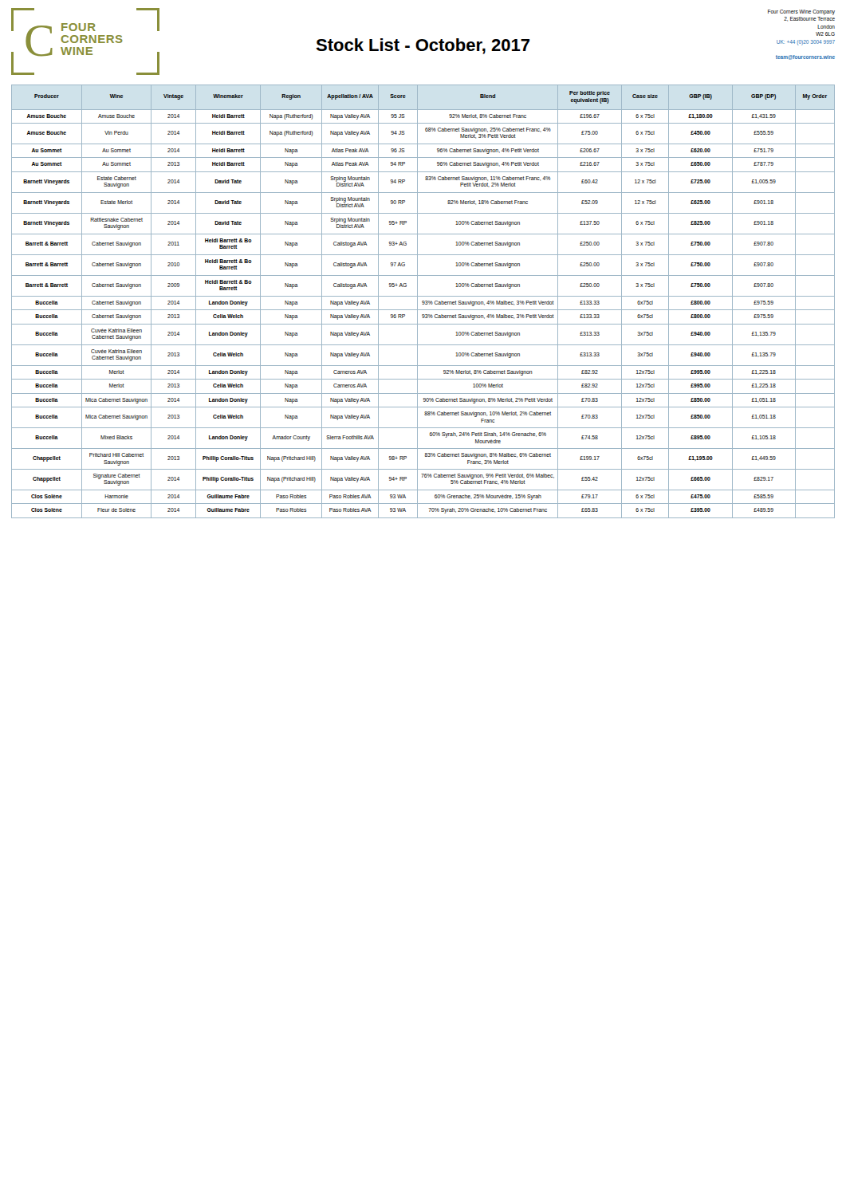C
FOUR CORNERS WINE
Stock List - October, 2017
Four Corners Wine Company
2, Eastbourne Terrace
London
W2 6LG
UK: +44 (0)20 3004 9997
team@fourcorners.wine
| Producer | Wine | Vintage | Winemaker | Region | Appellation / AVA | Score | Blend | Per bottle price equivalent (IB) | Case size | GBP (IB) | GBP (DP) | My Order |
| --- | --- | --- | --- | --- | --- | --- | --- | --- | --- | --- | --- | --- |
| Amuse Bouche | Amuse Bouche | 2014 | Heidi Barrett | Napa (Rutherford) | Napa Valley AVA | 95 JS | 92% Merlot, 8% Cabernet Franc | £196.67 | 6 x 75cl | £1,180.00 | £1,431.59 | |
| Amuse Bouche | Vin Perdu | 2014 | Heidi Barrett | Napa (Rutherford) | Napa Valley AVA | 94 JS | 68% Cabernet Sauvignon, 25% Cabernet Franc, 4% Merlot, 3% Petit Verdot | £75.00 | 6 x 75cl | £450.00 | £555.59 | |
| Au Sommet | Au Sommet | 2014 | Heidi Barrett | Napa | Atlas Peak AVA | 96 JS | 96% Cabernet Sauvignon, 4% Petit Verdot | £206.67 | 3 x 75cl | £620.00 | £751.79 | |
| Au Sommet | Au Sommet | 2013 | Heidi Barrett | Napa | Atlas Peak AVA | 94 RP | 96% Cabernet Sauvignon, 4% Petit Verdot | £216.67 | 3 x 75cl | £650.00 | £787.79 | |
| Barnett Vineyards | Estate Cabernet Sauvignon | 2014 | David Tate | Napa | Srping Mountain District AVA | 94 RP | 83% Cabernet Sauvignon, 11% Cabernet Franc, 4% Petit Verdot, 2% Merlot | £60.42 | 12 x 75cl | £725.00 | £1,005.59 | |
| Barnett Vineyards | Estate Merlot | 2014 | David Tate | Napa | Srping Mountain District AVA | 90 RP | 82% Merlot, 18% Cabernet Franc | £52.09 | 12 x 75cl | £625.00 | £901.18 | |
| Barnett Vineyards | Rattlesnake Cabernet Sauvignon | 2014 | David Tate | Napa | Srping Mountain District AVA | 95+ RP | 100% Cabernet Sauvignon | £137.50 | 6 x 75cl | £825.00 | £901.18 | |
| Barrett & Barrett | Cabernet Sauvignon | 2011 | Heidi Barrett & Bo Barrett | Napa | Calistoga AVA | 93+ AG | 100% Cabernet Sauvignon | £250.00 | 3 x 75cl | £750.00 | £907.80 | |
| Barrett & Barrett | Cabernet Sauvignon | 2010 | Heidi Barrett & Bo Barrett | Napa | Calistoga AVA | 97 AG | 100% Cabernet Sauvignon | £250.00 | 3 x 75cl | £750.00 | £907.80 | |
| Barrett & Barrett | Cabernet Sauvignon | 2009 | Heidi Barrett & Bo Barrett | Napa | Calistoga AVA | 95+ AG | 100% Cabernet Sauvignon | £250.00 | 3 x 75cl | £750.00 | £907.80 | |
| Buccella | Cabernet Sauvignon | 2014 | Landon Donley | Napa | Napa Valley AVA | | 93% Cabernet Sauvignon, 4% Malbec, 3% Petit Verdot | £133.33 | 6x75cl | £800.00 | £975.59 | |
| Buccella | Cabernet Sauvignon | 2013 | Celia Welch | Napa | Napa Valley AVA | 96 RP | 93% Cabernet Sauvignon, 4% Malbec, 3% Petit Verdot | £133.33 | 6x75cl | £800.00 | £975.59 | |
| Buccella | Cuvée Katrina Eileen Cabernet Sauvignon | 2014 | Landon Donley | Napa | Napa Valley AVA | | 100% Cabernet Sauvignon | £313.33 | 3x75cl | £940.00 | £1,135.79 | |
| Buccella | Cuvée Katrina Eileen Cabernet Sauvignon | 2013 | Celia Welch | Napa | Napa Valley AVA | | 100% Cabernet Sauvignon | £313.33 | 3x75cl | £940.00 | £1,135.79 | |
| Buccella | Merlot | 2014 | Landon Donley | Napa | Carneros AVA | | 92% Merlot, 8% Cabernet Sauvignon | £82.92 | 12x75cl | £995.00 | £1,225.18 | |
| Buccella | Merlot | 2013 | Celia Welch | Napa | Carneros AVA | | 100% Merlot | £82.92 | 12x75cl | £995.00 | £1,225.18 | |
| Buccella | Mica Cabernet Sauvignon | 2014 | Landon Donley | Napa | Napa Valley AVA | | 90% Cabernet Sauvignon, 8% Merlot, 2% Petit Verdot | £70.83 | 12x75cl | £850.00 | £1,051.18 | |
| Buccella | Mica Cabernet Sauvignon | 2013 | Celia Welch | Napa | Napa Valley AVA | | 88% Cabernet Sauvignon, 10% Merlot, 2% Cabernet Franc | £70.83 | 12x75cl | £850.00 | £1,051.18 | |
| Buccella | Mixed Blacks | 2014 | Landon Donley | Amador County | Sierra Foothills AVA | | 60% Syrah, 24% Petit Sirah, 14% Grenache, 6% Mourvèdre | £74.58 | 12x75cl | £895.00 | £1,105.18 | |
| Chappellet | Pritchard Hill Cabernet Sauvignon | 2013 | Phillip Corallo-Titus | Napa (Pritchard Hill) | Napa Valley AVA | 98+ RP | 83% Cabernet Sauvignon, 8% Malbec, 6% Cabernet Franc, 3% Merlot | £199.17 | 6x75cl | £1,195.00 | £1,449.59 | |
| Chappellet | Signature Cabernet Sauvignon | 2014 | Phillip Corallo-Titus | Napa (Pritchard Hill) | Napa Valley AVA | 94+ RP | 76% Cabernet Sauvignon, 9% Petit Verdot, 6% Malbec, 5% Cabernet Franc, 4% Merlot | £55.42 | 12x75cl | £665.00 | £829.17 | |
| Clos Solène | Harmonie | 2014 | Guillaume Fabre | Paso Robles | Paso Robles AVA | 93 WA | 60% Grenache, 25% Mourvèdre, 15% Syrah | £79.17 | 6 x 75cl | £475.00 | £585.59 | |
| Clos Solène | Fleur de Solène | 2014 | Guillaume Fabre | Paso Robles | Paso Robles AVA | 93 WA | 70% Syrah, 20% Grenache, 10% Cabernet Franc | £65.83 | 6 x 75cl | £395.00 | £489.59 | |